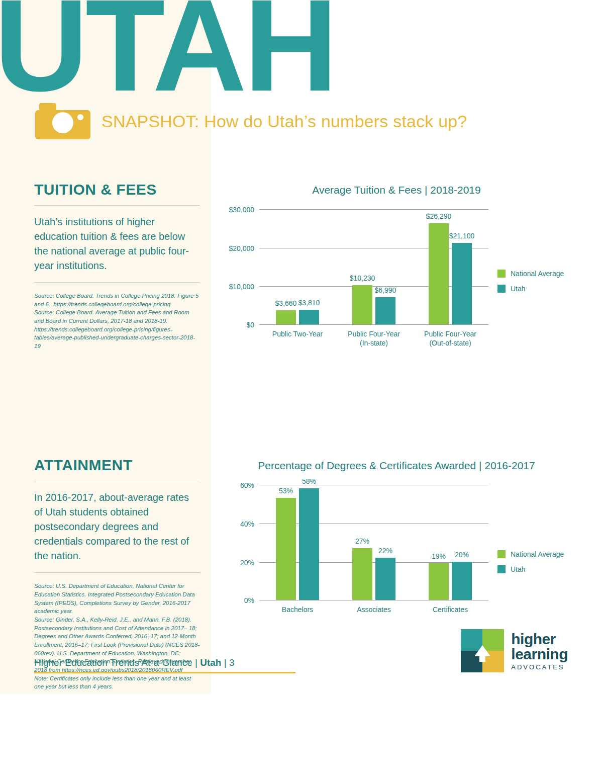UTAH
SNAPSHOT: How do Utah’s numbers stack up?
Tuition & Fees
Utah’s institutions of higher education tuition & fees are below the national average at public four-year institutions.
Source: College Board. Trends in College Pricing 2018. Figure 5 and 6. https://trends.collegeboard.org/college-pricing
Source: College Board. Average Tuition and Fees and Room and Board in Current Dollars, 2017-18 and 2018-19.
https://trends.collegeboard.org/college-pricing/figures-tables/average-published-undergraduate-charges-sector-2018-19
Average Tuition & Fees | 2018-2019
$30,000
$20,000
$10,000
$0
$3,660
$3,810
$10,230
$6,990
$26,290
$21,100
Public Two-Year Public Four-Year
(In-state) Public Four-Year
(Out-of-state)
National Average
Utah
Attainment
In 2016-2017, about-average rates of Utah students obtained postsecondary degrees and credentials compared to the rest of the nation.
Source: U.S. Department of Education, National Center for Education Statistics. Integrated Postsecondary Education Data System (IPEDS), Completions Survey by Gender, 2016-2017 academic year.
Source: Ginder, S.A., Kelly-Reid, J.E., and Mann, F.B. (2018). Postsecondary Institutions and Cost of Attendance in 2017– 18; Degrees and Other Awards Conferred, 2016–17; and 12-Month Enrollment, 2016–17: First Look (Provisional Data) (NCES 2018-060rev). U.S. Department of Education. Washington, DC: National Center for Education Statistics. Retrieved November 2018 from https://nces.ed.gov/pubs2018/2018060REV.pdf
Note: Certificates only include less than one year and at least one year but less than 4 years.
Percentage of Degrees & Certificates Awarded | 2016-2017
60%
40%
20%
0%
53%
58%
27%
22%
19%
20%
Bachelors Associates Certificates
National Average
Utah
Higher Education Trends At-a-Glance | Utah | 3
higher learning ADVOCATES